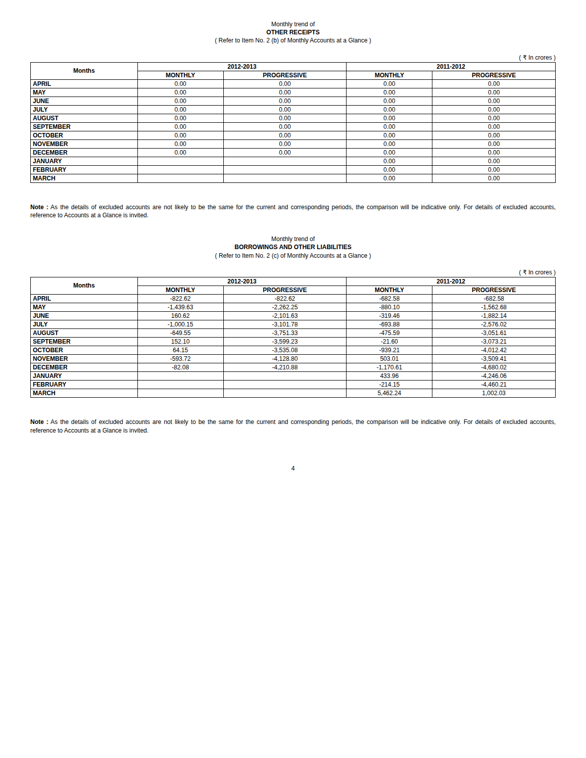Monthly trend of
OTHER RECEIPTS
( Refer to Item No. 2 (b) of Monthly Accounts at a Glance )
( ₹ In crores )
| Months | 2012-2013 | 2011-2012 |
| --- | --- | --- |
| MONTHLY | PROGRESSIVE | MONTHLY | PROGRESSIVE |
| APRIL | 0.00 | 0.00 | 0.00 | 0.00 |
| MAY | 0.00 | 0.00 | 0.00 | 0.00 |
| JUNE | 0.00 | 0.00 | 0.00 | 0.00 |
| JULY | 0.00 | 0.00 | 0.00 | 0.00 |
| AUGUST | 0.00 | 0.00 | 0.00 | 0.00 |
| SEPTEMBER | 0.00 | 0.00 | 0.00 | 0.00 |
| OCTOBER | 0.00 | 0.00 | 0.00 | 0.00 |
| NOVEMBER | 0.00 | 0.00 | 0.00 | 0.00 |
| DECEMBER | 0.00 | 0.00 | 0.00 | 0.00 |
| JANUARY | | | 0.00 | 0.00 |
| FEBRUARY | | | 0.00 | 0.00 |
| MARCH | | | 0.00 | 0.00 |
Note : As the details of excluded accounts are not likely to be the same for the current and corresponding periods, the comparison will be indicative only. For details of excluded accounts, reference to Accounts at a Glance is invited.
Monthly trend of
BORROWINGS AND OTHER LIABILITIES
( Refer to Item No. 2 (c) of Monthly Accounts at a Glance )
( ₹ In crores )
| Months | 2012-2013 | 2011-2012 |
| --- | --- | --- |
| MONTHLY | PROGRESSIVE | MONTHLY | PROGRESSIVE |
| APRIL | -822.62 | -822.62 | -682.58 | -682.58 |
| MAY | -1,439.63 | -2,262.25 | -880.10 | -1,562.68 |
| JUNE | 160.62 | -2,101.63 | -319.46 | -1,882.14 |
| JULY | -1,000.15 | -3,101.78 | -693.88 | -2,576.02 |
| AUGUST | -649.55 | -3,751.33 | -475.59 | -3,051.61 |
| SEPTEMBER | 152.10 | -3,599.23 | -21.60 | -3,073.21 |
| OCTOBER | 64.15 | -3,535.08 | -939.21 | -4,012.42 |
| NOVEMBER | -593.72 | -4,128.80 | 503.01 | -3,509.41 |
| DECEMBER | -82.08 | -4,210.88 | -1,170.61 | -4,680.02 |
| JANUARY | | | 433.96 | -4,246.06 |
| FEBRUARY | | | -214.15 | -4,460.21 |
| MARCH | | | 5,462.24 | 1,002.03 |
Note : As the details of excluded accounts are not likely to be the same for the current and corresponding periods, the comparison will be indicative only. For details of excluded accounts, reference to Accounts at a Glance is invited.
4